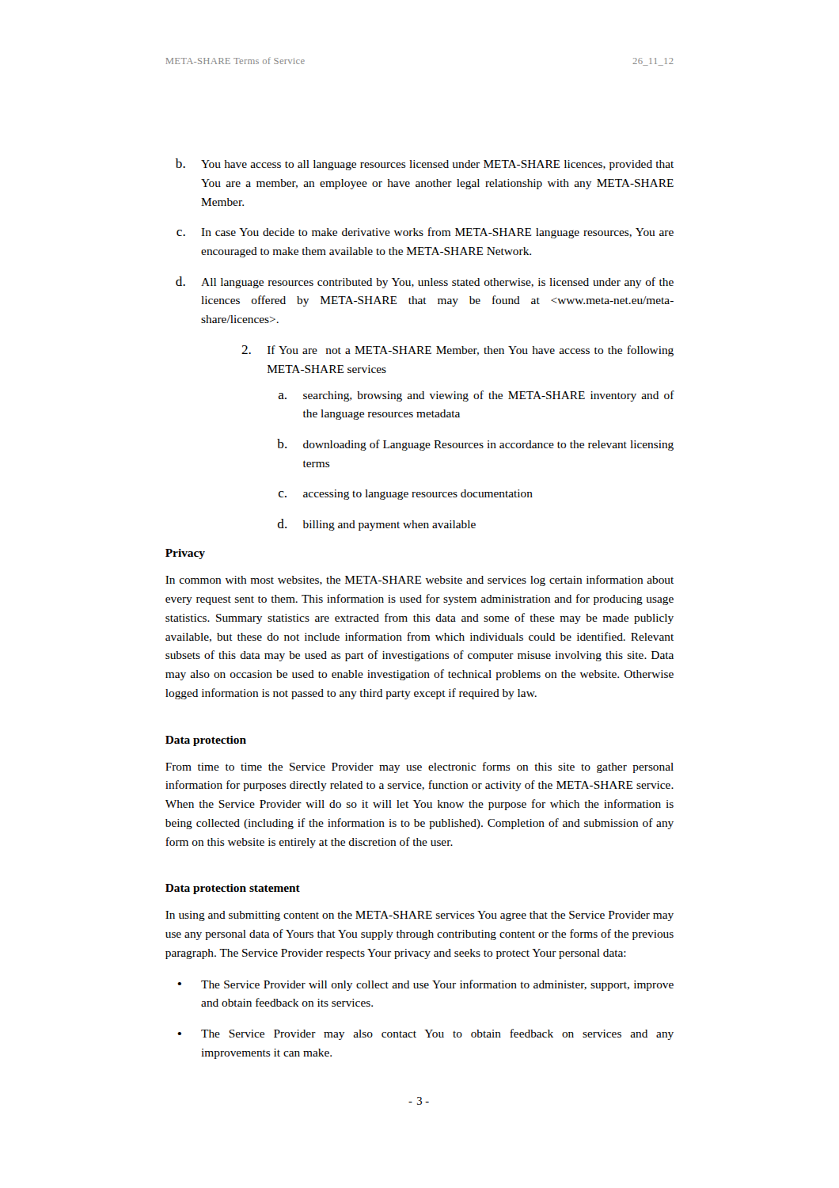META-SHARE Terms of Service
26_11_12
You have access to all language resources licensed under META-SHARE licences, provided that You are a member, an employee or have another legal relationship with any META-SHARE Member.
In case You decide to make derivative works from META-SHARE language resources, You are encouraged to make them available to the META-SHARE Network.
All language resources contributed by You, unless stated otherwise, is licensed under any of the licences offered by META-SHARE that may be found at <www.meta-net.eu/meta-share/licences>.
If You are not a META-SHARE Member, then You have access to the following META-SHARE services
searching, browsing and viewing of the META-SHARE inventory and of the language resources metadata
downloading of Language Resources in accordance to the relevant licensing terms
accessing to language resources documentation
billing and payment when available
Privacy
In common with most websites, the META-SHARE website and services log certain information about every request sent to them. This information is used for system administration and for producing usage statistics. Summary statistics are extracted from this data and some of these may be made publicly available, but these do not include information from which individuals could be identified. Relevant subsets of this data may be used as part of investigations of computer misuse involving this site. Data may also on occasion be used to enable investigation of technical problems on the website. Otherwise logged information is not passed to any third party except if required by law.
Data protection
From time to time the Service Provider may use electronic forms on this site to gather personal information for purposes directly related to a service, function or activity of the META-SHARE service. When the Service Provider will do so it will let You know the purpose for which the information is being collected (including if the information is to be published). Completion of and submission of any form on this website is entirely at the discretion of the user.
Data protection statement
In using and submitting content on the META-SHARE services You agree that the Service Provider may use any personal data of Yours that You supply through contributing content or the forms of the previous paragraph. The Service Provider respects Your privacy and seeks to protect Your personal data:
The Service Provider will only collect and use Your information to administer, support, improve and obtain feedback on its services.
The Service Provider may also contact You to obtain feedback on services and any improvements it can make.
- 3 -